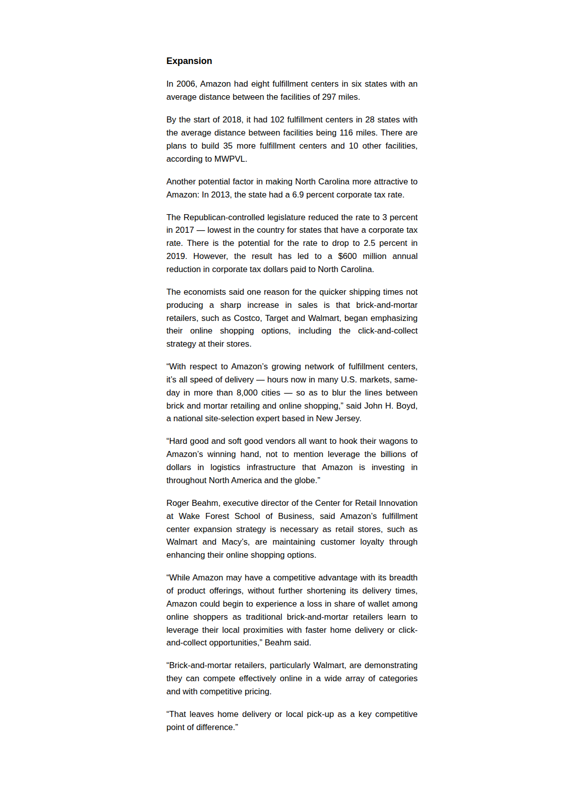Expansion
In 2006, Amazon had eight fulfillment centers in six states with an average distance between the facilities of 297 miles.
By the start of 2018, it had 102 fulfillment centers in 28 states with the average distance between facilities being 116 miles. There are plans to build 35 more fulfillment centers and 10 other facilities, according to MWPVL.
Another potential factor in making North Carolina more attractive to Amazon: In 2013, the state had a 6.9 percent corporate tax rate.
The Republican-controlled legislature reduced the rate to 3 percent in 2017 — lowest in the country for states that have a corporate tax rate. There is the potential for the rate to drop to 2.5 percent in 2019. However, the result has led to a $600 million annual reduction in corporate tax dollars paid to North Carolina.
The economists said one reason for the quicker shipping times not producing a sharp increase in sales is that brick-and-mortar retailers, such as Costco, Target and Walmart, began emphasizing their online shopping options, including the click-and-collect strategy at their stores.
“With respect to Amazon’s growing network of fulfillment centers, it’s all speed of delivery — hours now in many U.S. markets, same-day in more than 8,000 cities — so as to blur the lines between brick and mortar retailing and online shopping,” said John H. Boyd, a national site-selection expert based in New Jersey.
“Hard good and soft good vendors all want to hook their wagons to Amazon’s winning hand, not to mention leverage the billions of dollars in logistics infrastructure that Amazon is investing in throughout North America and the globe.”
Roger Beahm, executive director of the Center for Retail Innovation at Wake Forest School of Business, said Amazon’s fulfillment center expansion strategy is necessary as retail stores, such as Walmart and Macy’s, are maintaining customer loyalty through enhancing their online shopping options.
“While Amazon may have a competitive advantage with its breadth of product offerings, without further shortening its delivery times, Amazon could begin to experience a loss in share of wallet among online shoppers as traditional brick-and-mortar retailers learn to leverage their local proximities with faster home delivery or click-and-collect opportunities,” Beahm said.
“Brick-and-mortar retailers, particularly Walmart, are demonstrating they can compete effectively online in a wide array of categories and with competitive pricing.
“That leaves home delivery or local pick-up as a key competitive point of difference.”